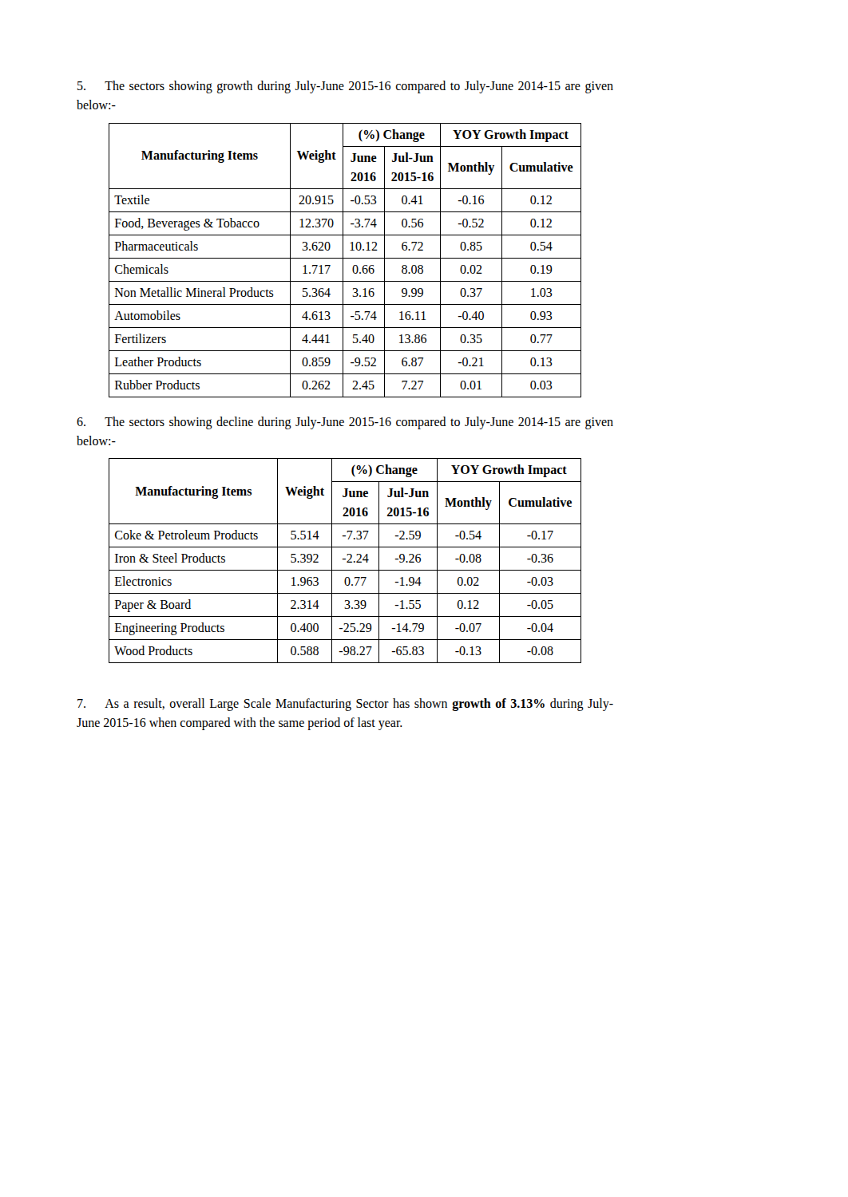5. The sectors showing growth during July-June 2015-16 compared to July-June 2014-15 are given below:-
| Manufacturing Items | Weight | (%) Change | YOY Growth Impact |
| --- | --- | --- | --- |
| June 2016 | Jul-Jun 2015-16 | Monthly | Cumulative |
| Textile | 20.915 | -0.53 | 0.41 | -0.16 | 0.12 |
| Food, Beverages & Tobacco | 12.370 | -3.74 | 0.56 | -0.52 | 0.12 |
| Pharmaceuticals | 3.620 | 10.12 | 6.72 | 0.85 | 0.54 |
| Chemicals | 1.717 | 0.66 | 8.08 | 0.02 | 0.19 |
| Non Metallic Mineral Products | 5.364 | 3.16 | 9.99 | 0.37 | 1.03 |
| Automobiles | 4.613 | -5.74 | 16.11 | -0.40 | 0.93 |
| Fertilizers | 4.441 | 5.40 | 13.86 | 0.35 | 0.77 |
| Leather Products | 0.859 | -9.52 | 6.87 | -0.21 | 0.13 |
| Rubber Products | 0.262 | 2.45 | 7.27 | 0.01 | 0.03 |
6. The sectors showing decline during July-June 2015-16 compared to July-June 2014-15 are given below:-
| Manufacturing Items | Weight | (%) Change | YOY Growth Impact |
| --- | --- | --- | --- |
| June 2016 | Jul-Jun 2015-16 | Monthly | Cumulative |
| Coke & Petroleum Products | 5.514 | -7.37 | -2.59 | -0.54 | -0.17 |
| Iron & Steel Products | 5.392 | -2.24 | -9.26 | -0.08 | -0.36 |
| Electronics | 1.963 | 0.77 | -1.94 | 0.02 | -0.03 |
| Paper & Board | 2.314 | 3.39 | -1.55 | 0.12 | -0.05 |
| Engineering Products | 0.400 | -25.29 | -14.79 | -0.07 | -0.04 |
| Wood Products | 0.588 | -98.27 | -65.83 | -0.13 | -0.08 |
7. As a result, overall Large Scale Manufacturing Sector has shown growth of 3.13% during July-June 2015-16 when compared with the same period of last year.